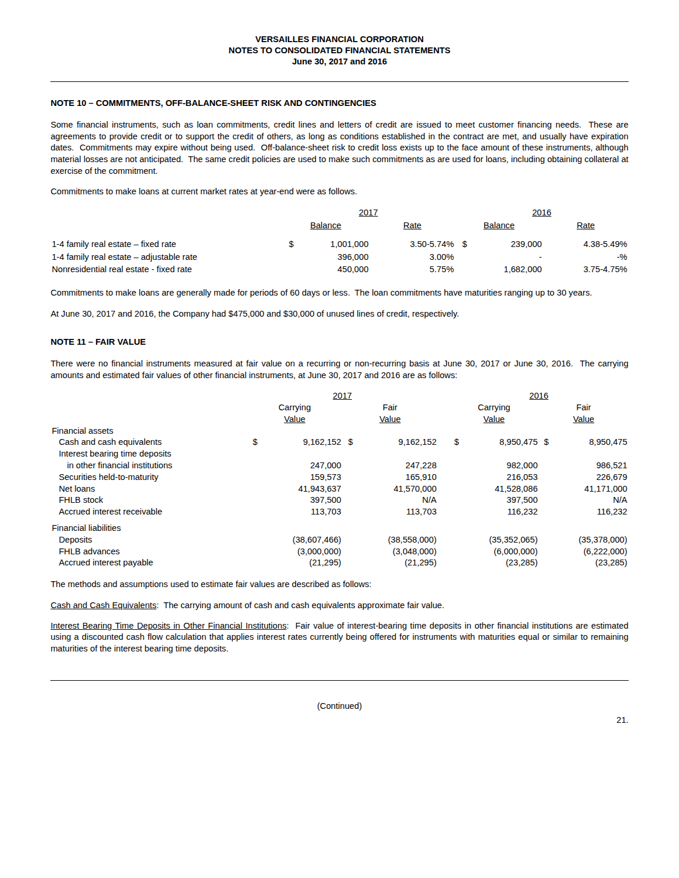VERSAILLES FINANCIAL CORPORATION
NOTES TO CONSOLIDATED FINANCIAL STATEMENTS
June 30, 2017 and 2016
NOTE 10 – COMMITMENTS, OFF-BALANCE-SHEET RISK AND CONTINGENCIES
Some financial instruments, such as loan commitments, credit lines and letters of credit are issued to meet customer financing needs. These are agreements to provide credit or to support the credit of others, as long as conditions established in the contract are met, and usually have expiration dates. Commitments may expire without being used. Off-balance-sheet risk to credit loss exists up to the face amount of these instruments, although material losses are not anticipated. The same credit policies are used to make such commitments as are used for loans, including obtaining collateral at exercise of the commitment.
Commitments to make loans at current market rates at year-end were as follows.
| | 2017 | 2016 |
| | Balance | Rate | Balance | Rate |
| 1-4 family real estate – fixed rate | $ | 1,001,000 | 3.50-5.74% | $ | 239,000 | 4.38-5.49% |
| 1-4 family real estate – adjustable rate | | 396,000 | 3.00% | | - | -% |
| Nonresidential real estate - fixed rate | | 450,000 | 5.75% | | 1,682,000 | 3.75-4.75% |
Commitments to make loans are generally made for periods of 60 days or less. The loan commitments have maturities ranging up to 30 years.
At June 30, 2017 and 2016, the Company had $475,000 and $30,000 of unused lines of credit, respectively.
NOTE 11 – FAIR VALUE
There were no financial instruments measured at fair value on a recurring or non-recurring basis at June 30, 2017 or June 30, 2016. The carrying amounts and estimated fair values of other financial instruments, at June 30, 2017 and 2016 are as follows:
| | 2017 | | 2016 |
| | Carrying | Fair | | Carrying | Fair |
| | Value | Value | | Value | Value |
| Financial assets | |
| Cash and cash equivalents | $ | 9,162,152 | $ | 9,162,152 | | $ | 8,950,475 | $ | 8,950,475 |
| Interest bearing time deposits | |
| in other financial institutions | | 247,000 | | 247,228 | | | 982,000 | | 986,521 |
| Securities held-to-maturity | | 159,573 | | 165,910 | | | 216,053 | | 226,679 |
| Net loans | | 41,943,637 | | 41,570,000 | | | 41,528,086 | | 41,171,000 |
| FHLB stock | | 397,500 | | N/A | | | 397,500 | | N/A |
| Accrued interest receivable | | 113,703 | | 113,703 | | | 116,232 | | 116,232 |
| Financial liabilities | |
| Deposits | | (38,607,466) | | (38,558,000) | | | (35,352,065) | | (35,378,000) |
| FHLB advances | | (3,000,000) | | (3,048,000) | | | (6,000,000) | | (6,222,000) |
| Accrued interest payable | | (21,295) | | (21,295) | | | (23,285) | | (23,285) |
The methods and assumptions used to estimate fair values are described as follows:
Cash and Cash Equivalents: The carrying amount of cash and cash equivalents approximate fair value.
Interest Bearing Time Deposits in Other Financial Institutions: Fair value of interest-bearing time deposits in other financial institutions are estimated using a discounted cash flow calculation that applies interest rates currently being offered for instruments with maturities equal or similar to remaining maturities of the interest bearing time deposits.
(Continued)
21.